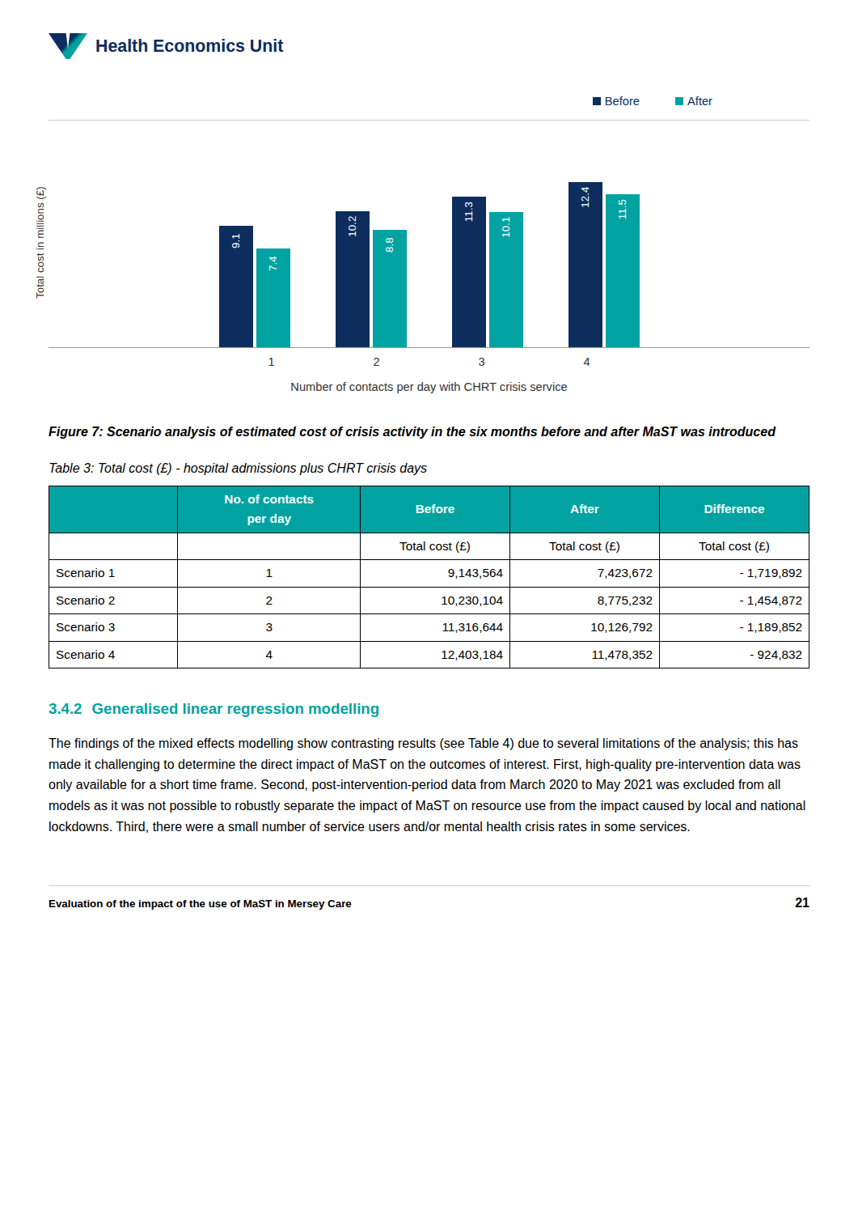Health Economics Unit
Before After
Total cost in millions (£)
9.1
7.4
10.2
8.8
11.3
10.1
12.4
11.5
1
2
3
4
Number of contacts per day with CHRT crisis service
Figure 7: Scenario analysis of estimated cost of crisis activity in the six months before and after MaST was introduced
Table 3: Total cost (£) - hospital admissions plus CHRT crisis days
| | No. of contacts per day | Before | After | Difference |
| --- | --- | --- | --- | --- |
| | | Total cost (£) | Total cost (£) | Total cost (£) |
| Scenario 1 | 1 | 9,143,564 | 7,423,672 | - 1,719,892 |
| Scenario 2 | 2 | 10,230,104 | 8,775,232 | - 1,454,872 |
| Scenario 3 | 3 | 11,316,644 | 10,126,792 | - 1,189,852 |
| Scenario 4 | 4 | 12,403,184 | 11,478,352 | - 924,832 |
3.4.2 Generalised linear regression modelling
The findings of the mixed effects modelling show contrasting results (see Table 4) due to several limitations of the analysis; this has made it challenging to determine the direct impact of MaST on the outcomes of interest. First, high-quality pre-intervention data was only available for a short time frame. Second, post-intervention-period data from March 2020 to May 2021 was excluded from all models as it was not possible to robustly separate the impact of MaST on resource use from the impact caused by local and national lockdowns. Third, there were a small number of service users and/or mental health crisis rates in some services.
Evaluation of the impact of the use of MaST in Mersey Care
21